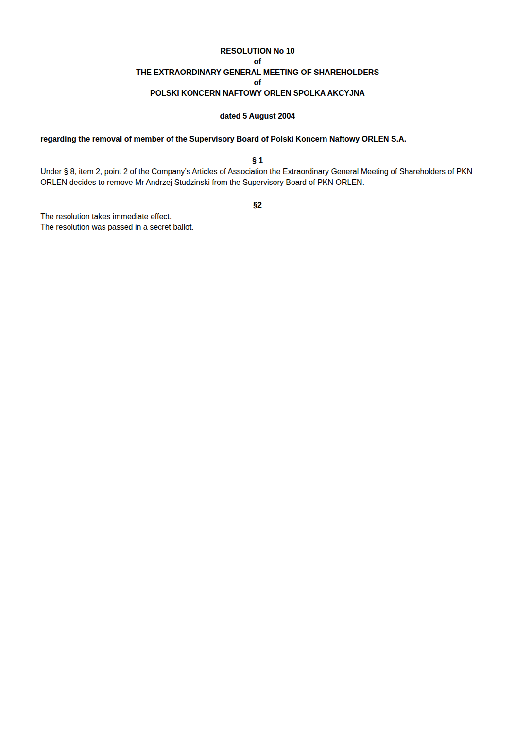RESOLUTION No 10
of
THE EXTRAORDINARY GENERAL MEETING OF SHAREHOLDERS
of
POLSKI KONCERN NAFTOWY ORLEN SPOLKA AKCYJNA
dated 5 August 2004
regarding the removal of member of the Supervisory Board of Polski Koncern Naftowy ORLEN S.A.
§ 1
Under § 8, item 2, point 2 of the Company’s Articles of Association the Extraordinary General Meeting of Shareholders of PKN ORLEN decides to remove Mr Andrzej Studzinski from the Supervisory Board of PKN ORLEN.
§2
The resolution takes immediate effect.
The resolution was passed in a secret ballot.